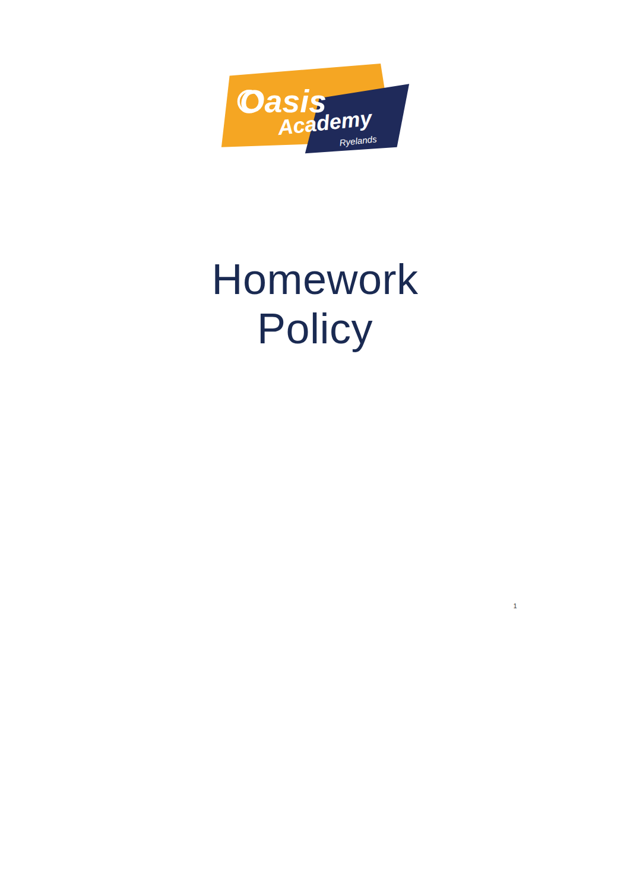Oasis Academy Ryelands
Homework
Policy
1